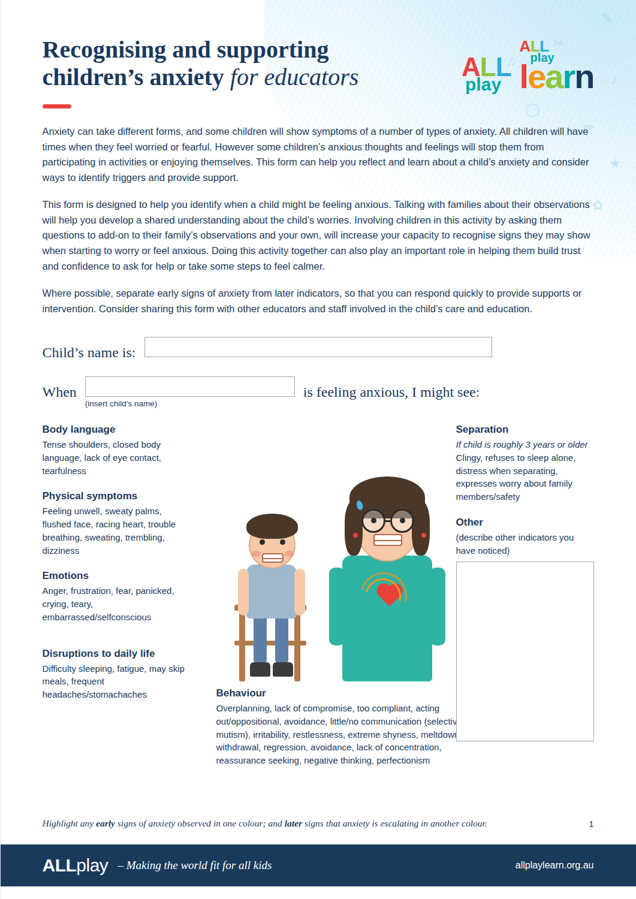✎ ✂ ♪ ✏ ★ ✿ ♫ ◯
Recognising and supporting
children’s anxiety for educators
ALL
play
ALL
play
learn
Anxiety can take different forms, and some children will show symptoms of a number of types of anxiety. All children will have times when they feel worried or fearful. However some children’s anxious thoughts and feelings will stop them from participating in activities or enjoying themselves. This form can help you reflect and learn about a child’s anxiety and consider ways to identify triggers and provide support.
This form is designed to help you identify when a child might be feeling anxious. Talking with families about their observations will help you develop a shared understanding about the child’s worries. Involving children in this activity by asking them questions to add-on to their family’s observations and your own, will increase your capacity to recognise signs they may show when starting to worry or feel anxious. Doing this activity together can also play an important role in helping them build trust and confidence to ask for help or take some steps to feel calmer.
Where possible, separate early signs of anxiety from later indicators, so that you can respond quickly to provide supports or intervention. Consider sharing this form with other educators and staff involved in the child’s care and education.
Child’s name is:
When
(insert child’s name)
is feeling anxious, I might see:
Body language
Tense shoulders, closed body language, lack of eye contact, tearfulness
Physical symptoms
Feeling unwell, sweaty palms, flushed face, racing heart, trouble breathing, sweating, trembling, dizziness
Emotions
Anger, frustration, fear, panicked, crying, teary, embarrassed/selfconscious
Disruptions to daily life
Difficulty sleeping, fatigue, may skip meals, frequent headaches/stomachaches
Behaviour
Overplanning, lack of compromise, too compliant, acting out/oppositional, avoidance, little/no communication (selective mutism), irritability, restlessness, extreme shyness, meltdowns, withdrawal, regression, avoidance, lack of concentration, reassurance seeking, negative thinking, perfectionism
Separation
If child is roughly 3 years or older
Clingy, refuses to sleep alone, distress when separating, expresses worry about family members/safety
Other
(describe other indicators you have noticed)
Highlight any early signs of anxiety observed in one colour; and later signs that anxiety is escalating in another colour.
1
ALLplay – Making the world fit for all kids
allplaylearn.org.au